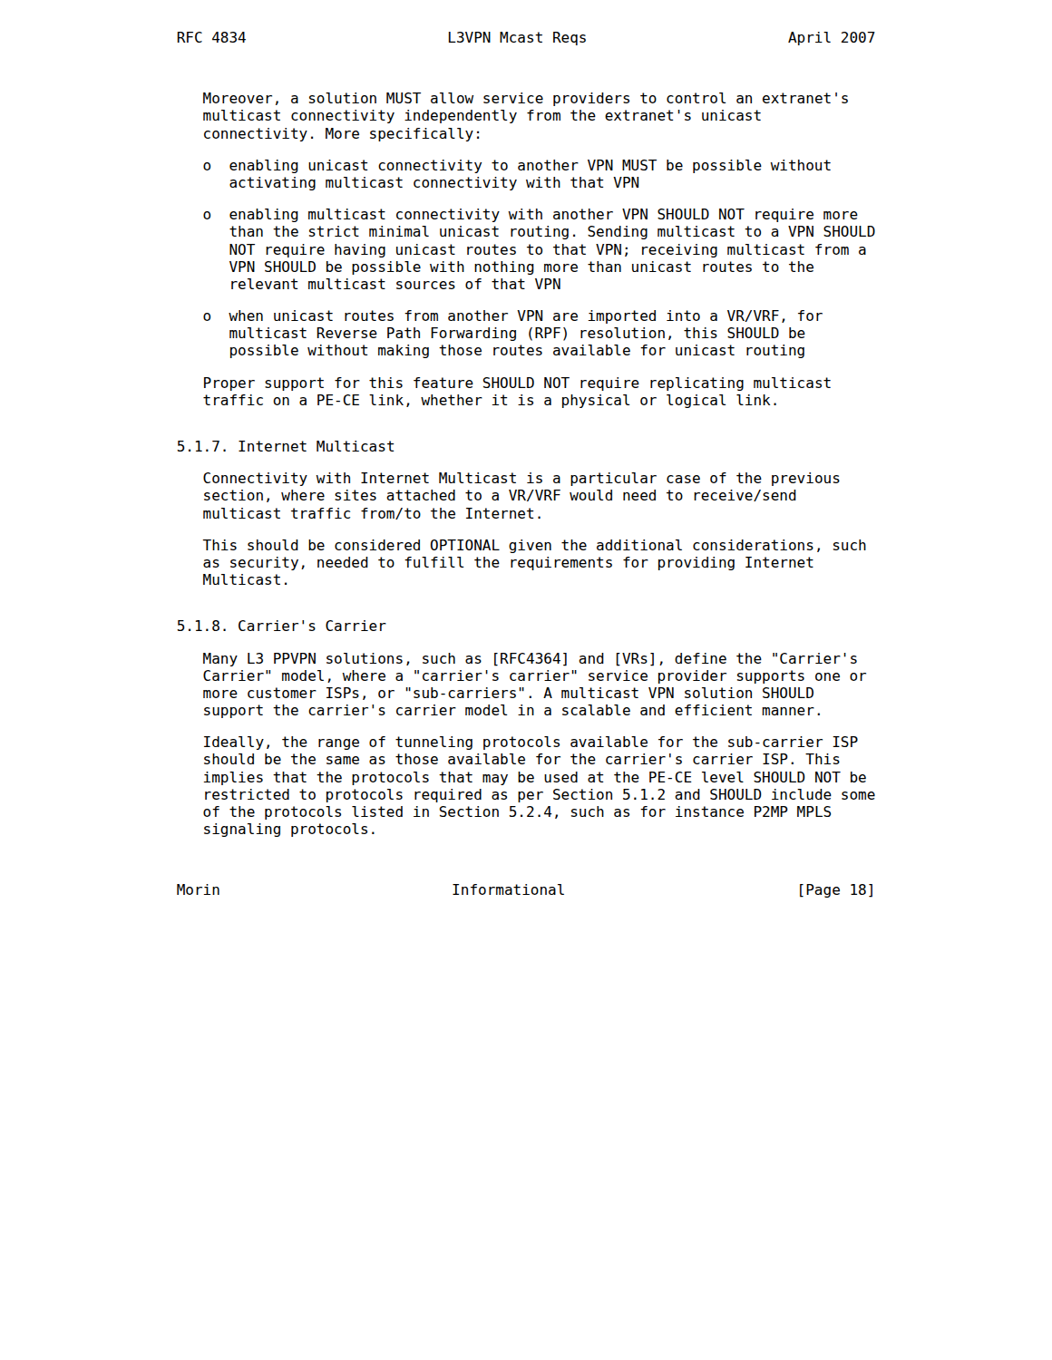RFC 4834 L3VPN Mcast Reqs April 2007
Moreover, a solution MUST allow service providers to control an extranet's multicast connectivity independently from the extranet's unicast connectivity. More specifically:
enabling unicast connectivity to another VPN MUST be possible without activating multicast connectivity with that VPN
enabling multicast connectivity with another VPN SHOULD NOT require more than the strict minimal unicast routing. Sending multicast to a VPN SHOULD NOT require having unicast routes to that VPN; receiving multicast from a VPN SHOULD be possible with nothing more than unicast routes to the relevant multicast sources of that VPN
when unicast routes from another VPN are imported into a VR/VRF, for multicast Reverse Path Forwarding (RPF) resolution, this SHOULD be possible without making those routes available for unicast routing
Proper support for this feature SHOULD NOT require replicating multicast traffic on a PE-CE link, whether it is a physical or logical link.
5.1.7. Internet Multicast
Connectivity with Internet Multicast is a particular case of the previous section, where sites attached to a VR/VRF would need to receive/send multicast traffic from/to the Internet.
This should be considered OPTIONAL given the additional considerations, such as security, needed to fulfill the requirements for providing Internet Multicast.
5.1.8. Carrier's Carrier
Many L3 PPVPN solutions, such as [RFC4364] and [VRs], define the "Carrier's Carrier" model, where a "carrier's carrier" service provider supports one or more customer ISPs, or "sub-carriers". A multicast VPN solution SHOULD support the carrier's carrier model in a scalable and efficient manner.
Ideally, the range of tunneling protocols available for the sub-carrier ISP should be the same as those available for the carrier's carrier ISP. This implies that the protocols that may be used at the PE-CE level SHOULD NOT be restricted to protocols required as per Section 5.1.2 and SHOULD include some of the protocols listed in Section 5.2.4, such as for instance P2MP MPLS signaling protocols.
Morin Informational [Page 18]